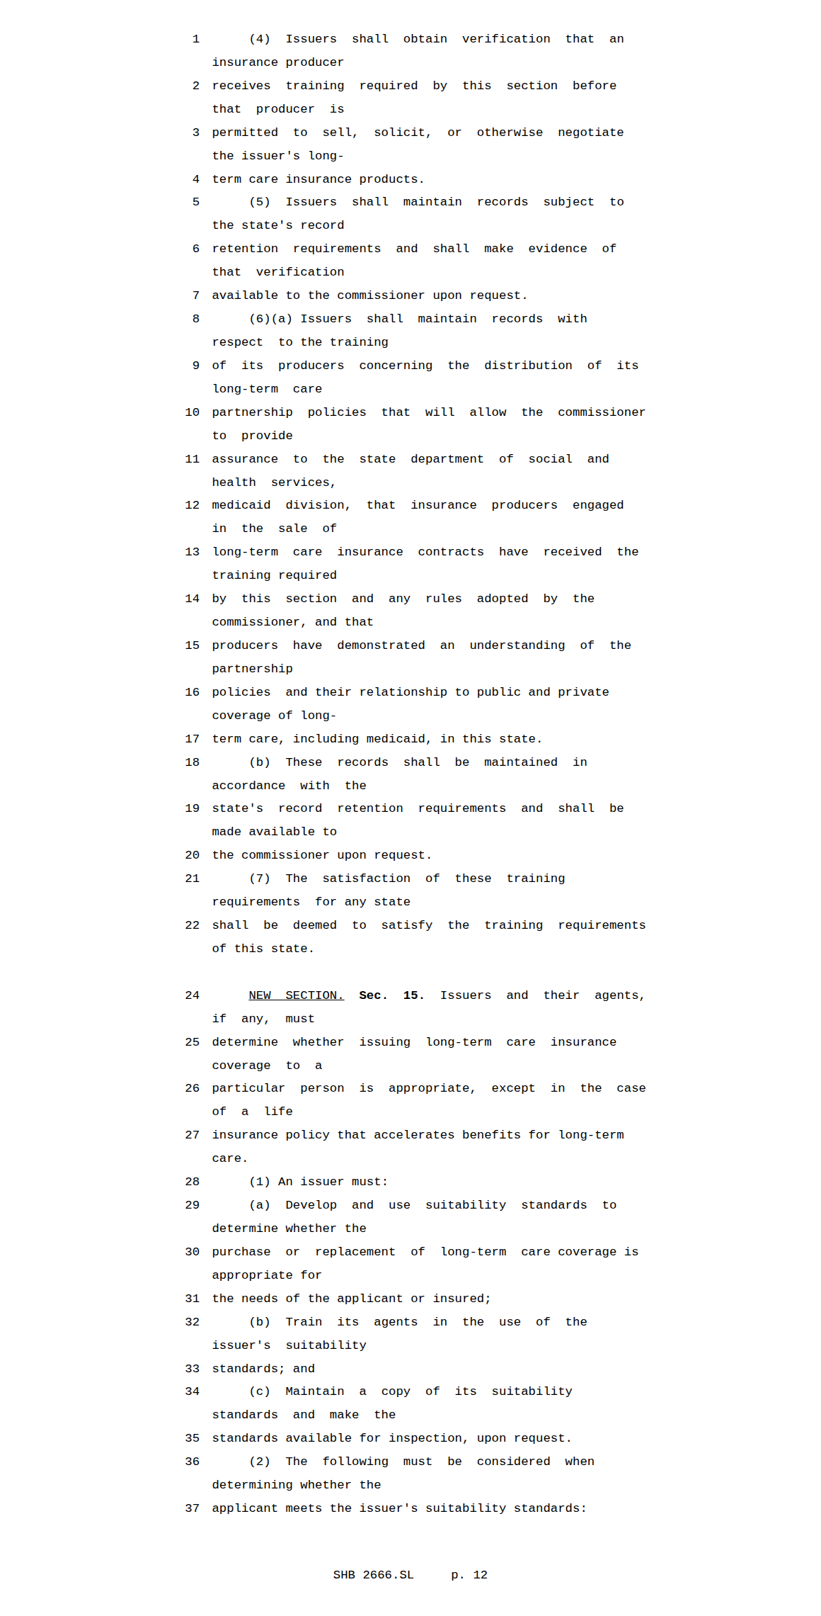(4) Issuers shall obtain verification that an insurance producer
receives training required by this section before that producer is
permitted to sell, solicit, or otherwise negotiate the issuer's long-
term care insurance products.
(5) Issuers shall maintain records subject to the state's record
retention requirements and shall make evidence of that verification
available to the commissioner upon request.
(6)(a) Issuers shall maintain records with respect to the training
of its producers concerning the distribution of its long-term care
partnership policies that will allow the commissioner to provide
assurance to the state department of social and health services,
medicaid division, that insurance producers engaged in the sale of
long-term care insurance contracts have received the training required
by this section and any rules adopted by the commissioner, and that
producers have demonstrated an understanding of the partnership
policies and their relationship to public and private coverage of long-
term care, including medicaid, in this state.
(b) These records shall be maintained in accordance with the
state's record retention requirements and shall be made available to
the commissioner upon request.
(7) The satisfaction of these training requirements for any state
shall be deemed to satisfy the training requirements of this state.
NEW SECTION. Sec. 15. Issuers and their agents, if any, must
determine whether issuing long-term care insurance coverage to a
particular person is appropriate, except in the case of a life
insurance policy that accelerates benefits for long-term care.
(1) An issuer must:
(a) Develop and use suitability standards to determine whether the
purchase or replacement of long-term care coverage is appropriate for
the needs of the applicant or insured;
(b) Train its agents in the use of the issuer's suitability
standards; and
(c) Maintain a copy of its suitability standards and make the
standards available for inspection, upon request.
(2) The following must be considered when determining whether the
applicant meets the issuer's suitability standards:
SHB 2666.SL p. 12